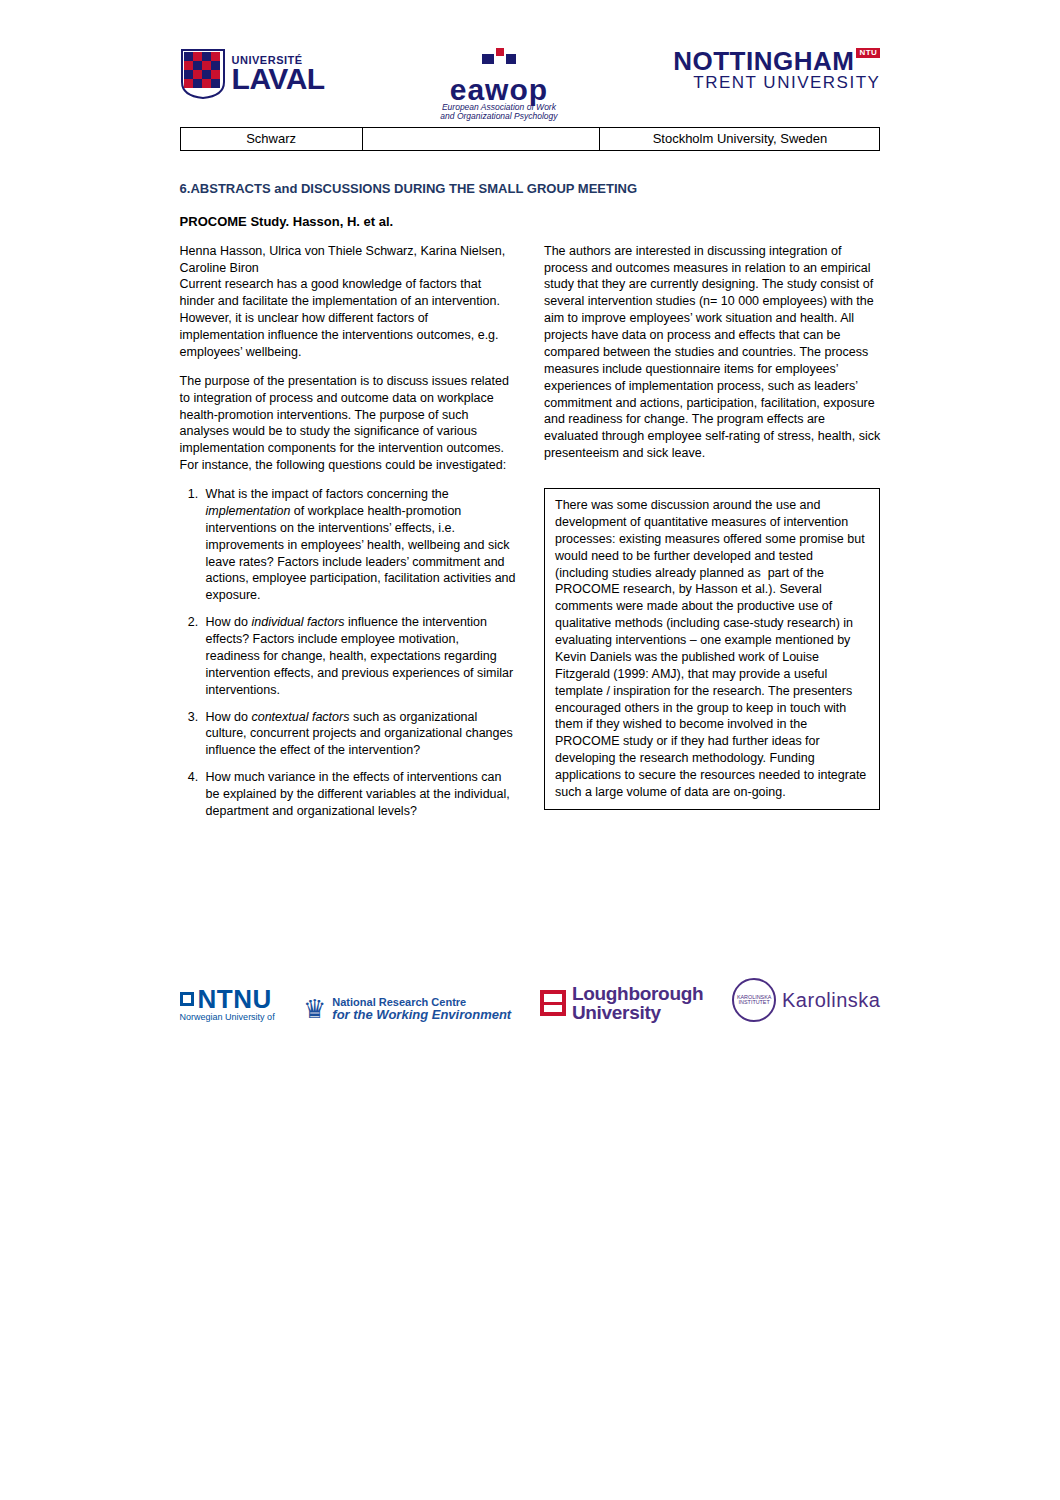UNIVERSITÉ
LAVAL
eawop
European Association of Work
and Organizational Psychology
NOTTINGHAMNTU
TRENT UNIVERSITY
| Schwarz | | Stockholm University, Sweden |
6. ABSTRACTS and DISCUSSIONS DURING THE SMALL GROUP MEETING
PROCOME Study. Hasson, H. et al.
Henna Hasson, Ulrica von Thiele Schwarz, Karina Nielsen, Caroline Biron
Current research has a good knowledge of factors that hinder and facilitate the implementation of an intervention. However, it is unclear how different factors of implementation influence the interventions outcomes, e.g. employees’ wellbeing.
The purpose of the presentation is to discuss issues related to integration of process and outcome data on workplace health-promotion interventions. The purpose of such analyses would be to study the significance of various implementation components for the intervention outcomes. For instance, the following questions could be investigated:
What is the impact of factors concerning the implementation of workplace health-promotion interventions on the interventions’ effects, i.e. improvements in employees’ health, wellbeing and sick leave rates? Factors include leaders’ commitment and actions, employee participation, facilitation activities and exposure.
How do individual factors influence the intervention effects? Factors include employee motivation, readiness for change, health, expectations regarding intervention effects, and previous experiences of similar interventions.
How do contextual factors such as organizational culture, concurrent projects and organizational changes influence the effect of the intervention?
How much variance in the effects of interventions can be explained by the different variables at the individual, department and organizational levels?
The authors are interested in discussing integration of process and outcomes measures in relation to an empirical study that they are currently designing. The study consist of several intervention studies (n= 10 000 employees) with the aim to improve employees’ work situation and health. All projects have data on process and effects that can be compared between the studies and countries. The process measures include questionnaire items for employees’ experiences of implementation process, such as leaders’ commitment and actions, participation, facilitation, exposure and readiness for change. The program effects are evaluated through employee self-rating of stress, health, sick presenteeism and sick leave.
There was some discussion around the use and development of quantitative measures of intervention processes: existing measures offered some promise but would need to be further developed and tested (including studies already planned as part of the PROCOME research, by Hasson et al.). Several comments were made about the productive use of qualitative methods (including case-study research) in evaluating interventions – one example mentioned by Kevin Daniels was the published work of Louise Fitzgerald (1999: AMJ), that may provide a useful template / inspiration for the research. The presenters encouraged others in the group to keep in touch with them if they wished to become involved in the PROCOME study or if they had further ideas for developing the research methodology. Funding applications to secure the resources needed to integrate such a large volume of data are on-going.
NTNU Norwegian University of
♛
National Research Centre
for the Working Environment
Loughborough
University
KAROLINSKA
INSTITUTET
Karolinska